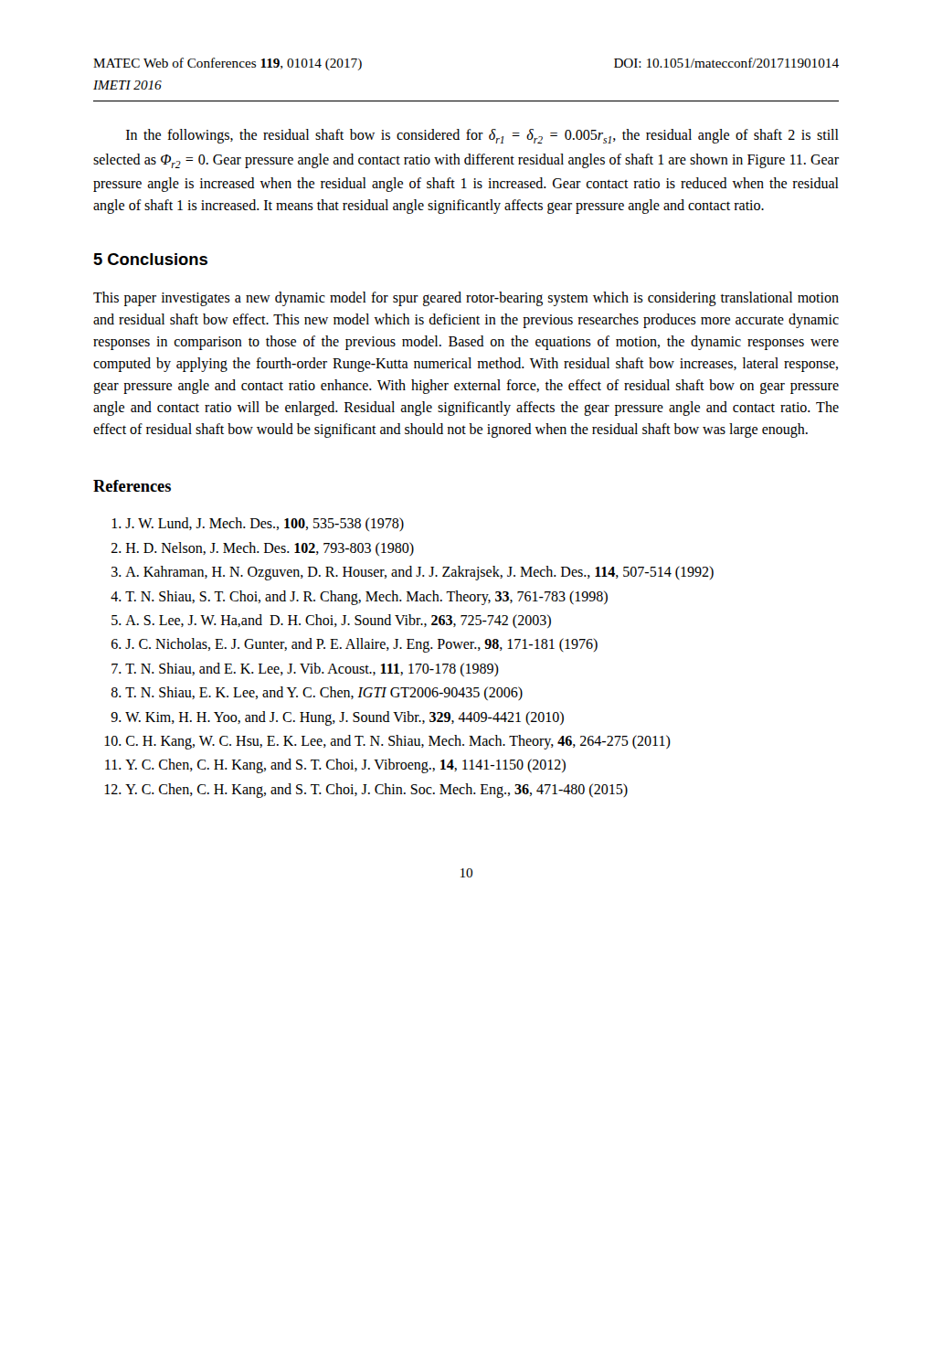MATEC Web of Conferences 119, 01014 (2017)
DOI: 10.1051/matecconf/201711901014
IMETI 2016
In the followings, the residual shaft bow is considered for δr1 = δr2 = 0.005rs1, the residual angle of shaft 2 is still selected as Φr2 = 0. Gear pressure angle and contact ratio with different residual angles of shaft 1 are shown in Figure 11. Gear pressure angle is increased when the residual angle of shaft 1 is increased. Gear contact ratio is reduced when the residual angle of shaft 1 is increased. It means that residual angle significantly affects gear pressure angle and contact ratio.
5 Conclusions
This paper investigates a new dynamic model for spur geared rotor-bearing system which is considering translational motion and residual shaft bow effect. This new model which is deficient in the previous researches produces more accurate dynamic responses in comparison to those of the previous model. Based on the equations of motion, the dynamic responses were computed by applying the fourth-order Runge-Kutta numerical method. With residual shaft bow increases, lateral response, gear pressure angle and contact ratio enhance. With higher external force, the effect of residual shaft bow on gear pressure angle and contact ratio will be enlarged. Residual angle significantly affects the gear pressure angle and contact ratio. The effect of residual shaft bow would be significant and should not be ignored when the residual shaft bow was large enough.
References
J. W. Lund, J. Mech. Des., 100, 535-538 (1978)
H. D. Nelson, J. Mech. Des. 102, 793-803 (1980)
A. Kahraman, H. N. Ozguven, D. R. Houser, and J. J. Zakrajsek, J. Mech. Des., 114, 507-514 (1992)
T. N. Shiau, S. T. Choi, and J. R. Chang, Mech. Mach. Theory, 33, 761-783 (1998)
A. S. Lee, J. W. Ha,and D. H. Choi, J. Sound Vibr., 263, 725-742 (2003)
J. C. Nicholas, E. J. Gunter, and P. E. Allaire, J. Eng. Power., 98, 171-181 (1976)
T. N. Shiau, and E. K. Lee, J. Vib. Acoust., 111, 170-178 (1989)
T. N. Shiau, E. K. Lee, and Y. C. Chen, IGTI GT2006-90435 (2006)
W. Kim, H. H. Yoo, and J. C. Hung, J. Sound Vibr., 329, 4409-4421 (2010)
C. H. Kang, W. C. Hsu, E. K. Lee, and T. N. Shiau, Mech. Mach. Theory, 46, 264-275 (2011)
Y. C. Chen, C. H. Kang, and S. T. Choi, J. Vibroeng., 14, 1141-1150 (2012)
Y. C. Chen, C. H. Kang, and S. T. Choi, J. Chin. Soc. Mech. Eng., 36, 471-480 (2015)
10